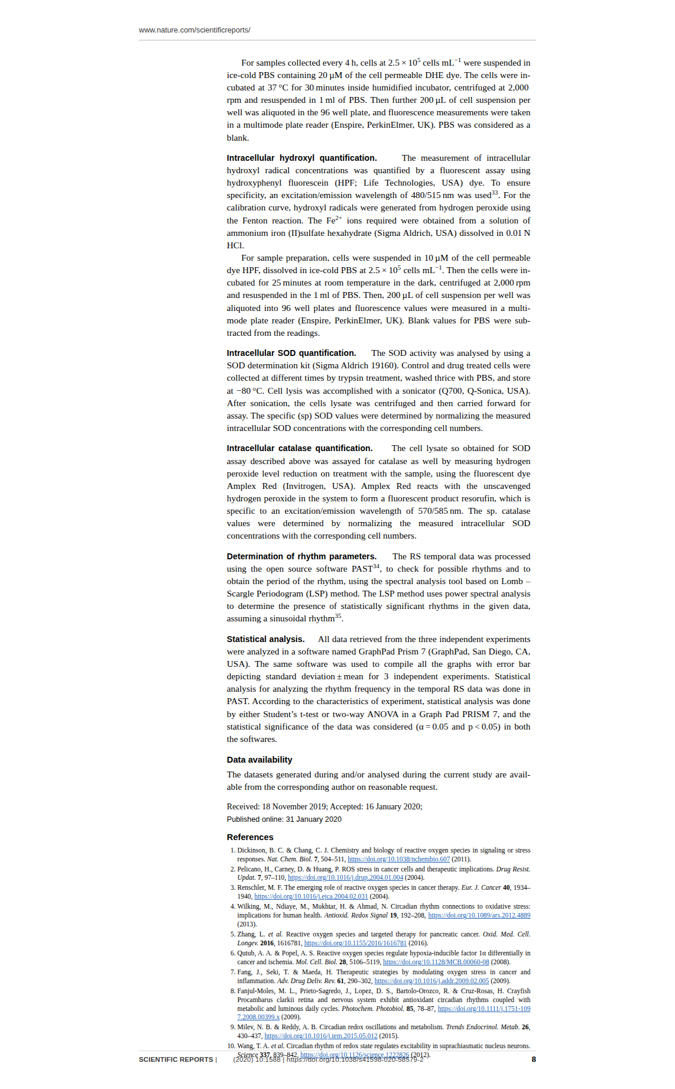www.nature.com/scientificreports/
For samples collected every 4 h, cells at 2.5 × 105 cells mL−1 were suspended in ice-cold PBS containing 20 µM of the cell permeable DHE dye. The cells were incubated at 37 °C for 30 minutes inside humidified incubator, centrifuged at 2,000 rpm and resuspended in 1 ml of PBS. Then further 200 µL of cell suspension per well was aliquoted in the 96 well plate, and fluorescence measurements were taken in a multimode plate reader (Enspire, PerkinElmer, UK). PBS was considered as a blank.
Intracellular hydroxyl quantification. The measurement of intracellular hydroxyl radical concentrations was quantified by a fluorescent assay using hydroxyphenyl fluorescein (HPF; Life Technologies, USA) dye. To ensure specificity, an excitation/emission wavelength of 480/515 nm was used33. For the calibration curve, hydroxyl radicals were generated from hydrogen peroxide using the Fenton reaction. The Fe2+ ions required were obtained from a solution of ammonium iron (II)sulfate hexahydrate (Sigma Aldrich, USA) dissolved in 0.01 N HCl.
For sample preparation, cells were suspended in 10 µM of the cell permeable dye HPF, dissolved in ice-cold PBS at 2.5 × 105 cells mL−1. Then the cells were incubated for 25 minutes at room temperature in the dark, centrifuged at 2,000 rpm and resuspended in the 1 ml of PBS. Then, 200 µL of cell suspension per well was aliquoted into 96 well plates and fluorescence values were measured in a multimode plate reader (Enspire, PerkinElmer, UK). Blank values for PBS were subtracted from the readings.
Intracellular SOD quantification. The SOD activity was analysed by using a SOD determination kit (Sigma Aldrich 19160). Control and drug treated cells were collected at different times by trypsin treatment, washed thrice with PBS, and store at −80 °C. Cell lysis was accomplished with a sonicator (Q700, Q-Sonica, USA). After sonication, the cells lysate was centrifuged and then carried forward for assay. The specific (sp) SOD values were determined by normalizing the measured intracellular SOD concentrations with the corresponding cell numbers.
Intracellular catalase quantification. The cell lysate so obtained for SOD assay described above was assayed for catalase as well by measuring hydrogen peroxide level reduction on treatment with the sample, using the fluorescent dye Amplex Red (Invitrogen, USA). Amplex Red reacts with the unscavenged hydrogen peroxide in the system to form a fluorescent product resorufin, which is specific to an excitation/emission wavelength of 570/585 nm. The sp. catalase values were determined by normalizing the measured intracellular SOD concentrations with the corresponding cell numbers.
Determination of rhythm parameters. The RS temporal data was processed using the open source software PAST34, to check for possible rhythms and to obtain the period of the rhythm, using the spectral analysis tool based on Lomb – Scargle Periodogram (LSP) method. The LSP method uses power spectral analysis to determine the presence of statistically significant rhythms in the given data, assuming a sinusoidal rhythm35.
Statistical analysis. All data retrieved from the three independent experiments were analyzed in a software named GraphPad Prism 7 (GraphPad, San Diego, CA, USA). The same software was used to compile all the graphs with error bar depicting standard deviation ± mean for 3 independent experiments. Statistical analysis for analyzing the rhythm frequency in the temporal RS data was done in PAST. According to the characteristics of experiment, statistical analysis was done by either Student’s t-test or two-way ANOVA in a Graph Pad PRISM 7, and the statistical significance of the data was considered (α = 0.05 and p < 0.05) in both the softwares.
Data availability
The datasets generated during and/or analysed during the current study are available from the corresponding author on reasonable request.
Received: 18 November 2019; Accepted: 16 January 2020;
Published online: 31 January 2020
References
Dickinson, B. C. & Chang, C. J. Chemistry and biology of reactive oxygen species in signaling or stress responses. Nat. Chem. Biol. 7, 504–511, https://doi.org/10.1038/nchembio.607 (2011).
Pelicano, H., Carney, D. & Huang, P. ROS stress in cancer cells and therapeutic implications. Drug Resist. Updat. 7, 97–110, https://doi.org/10.1016/j.drup.2004.01.004 (2004).
Renschler, M. F. The emerging role of reactive oxygen species in cancer therapy. Eur. J. Cancer 40, 1934–1940, https://doi.org/10.1016/j.ejca.2004.02.031 (2004).
Wilking, M., Ndiaye, M., Mukhtar, H. & Ahmad, N. Circadian rhythm connections to oxidative stress: implications for human health. Antioxid. Redox Signal 19, 192–208, https://doi.org/10.1089/ars.2012.4889 (2013).
Zhang, L. et al. Reactive oxygen species and targeted therapy for pancreatic cancer. Oxid. Med. Cell. Longev. 2016, 1616781, https://doi.org/10.1155/2016/1616781 (2016).
Qutub, A. A. & Popel, A. S. Reactive oxygen species regulate hypoxia-inducible factor 1α differentially in cancer and ischemia. Mol. Cell. Biol. 28, 5106–5119, https://doi.org/10.1128/MCB.00060-08 (2008).
Fang, J., Seki, T. & Maeda, H. Therapeutic strategies by modulating oxygen stress in cancer and inflammation. Adv. Drug Deliv. Rev. 61, 290–302, https://doi.org/10.1016/j.addr.2009.02.005 (2009).
Fanjul-Moles, M. L., Prieto-Sagredo, J., Lopez, D. S., Bartolo-Orozco, R. & Cruz-Rosas, H. Crayfish Procambarus clarkii retina and nervous system exhibit antioxidant circadian rhythms coupled with metabolic and luminous daily cycles. Photochem. Photobiol. 85, 78–87, https://doi.org/10.1111/j.1751-1097.2008.00399.x (2009).
Milev, N. B. & Reddy, A. B. Circadian redox oscillations and metabolism. Trends Endocrinol. Metab. 26, 430–437, https://doi.org/10.1016/j.tem.2015.05.012 (2015).
Wang, T. A. et al. Circadian rhythm of redox state regulates excitability in suprachiasmatic nucleus neurons. Science 337, 839–842, https://doi.org/10.1126/science.1222826 (2012).
SCIENTIFIC REPORTS | (2020) 10:1588 | https://doi.org/10.1038/s41598-020-58579-2
8